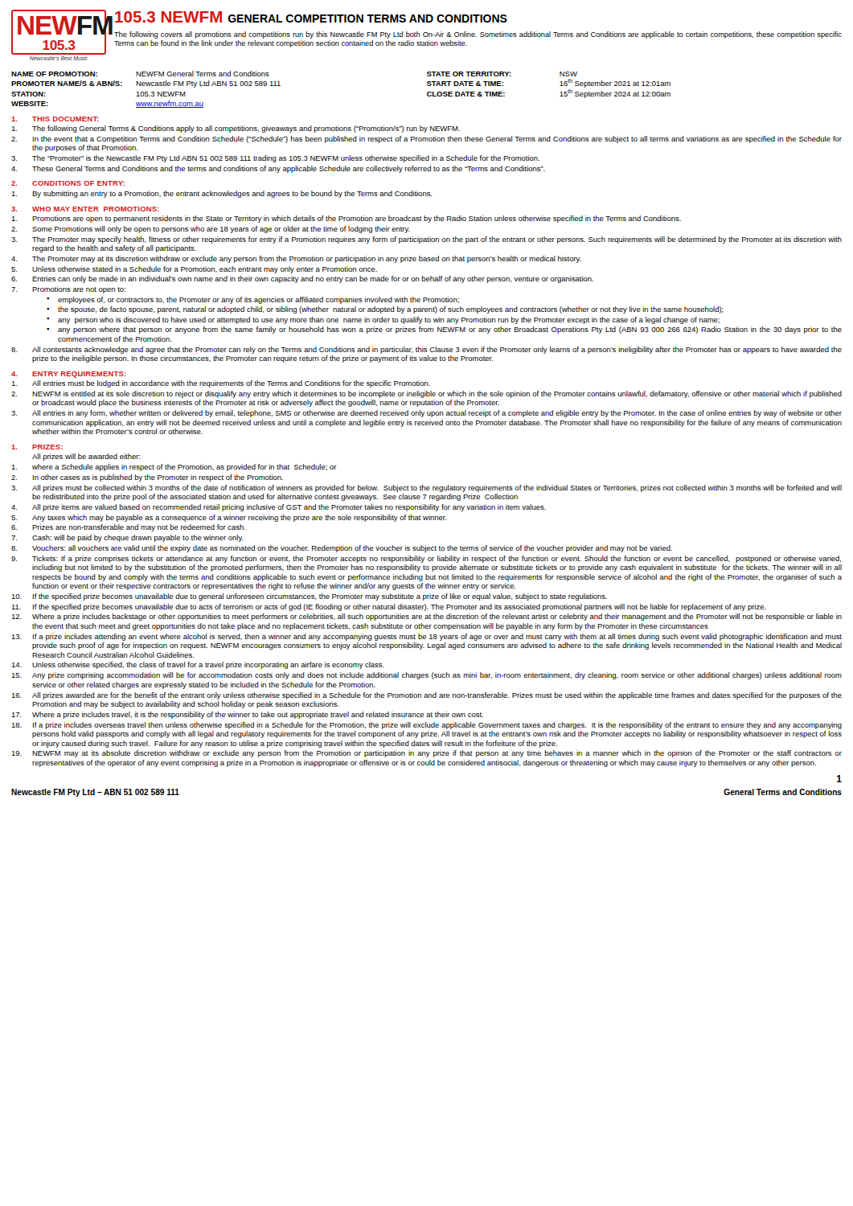NEWFM
105.3
Newcastle's Best Music
105.3 NEWFM GENERAL COMPETITION TERMS AND CONDITIONS
The following covers all promotions and competitions run by this Newcastle FM Pty Ltd both On-Air & Online. Sometimes additional Terms and Conditions are applicable to certain competitions, these competition specific Terms can be found in the link under the relevant competition section contained on the radio station website.
| NAME OF PROMOTION: | NEWFM General Terms and Conditions | STATE OR TERRITORY: | NSW |
| PROMOTER NAME/S & ABN/S: | Newcastle FM Pty Ltd ABN 51 002 589 111 | START DATE & TIME: | 16 th September 2021 at 12:01am |
| STATION: | 105.3 NEWFM | CLOSE DATE & TIME: | 15 th September 2024 at 12:00am |
| WEBSITE: | www.newfm.com.au | | |
1. This Document:
The following General Terms & Conditions apply to all competitions, giveaways and promotions (“Promotion/s”) run by NEWFM.
In the event that a Competition Terms and Condition Schedule (“Schedule”) has been published in respect of a Promotion then these General Terms and Conditions are subject to all terms and variations as are specified in the Schedule for the purposes of that Promotion.
The “Promoter” is the Newcastle FM Pty Ltd ABN 51 002 589 111 trading as 105.3 NEWFM unless otherwise specified in a Schedule for the Promotion.
These General Terms and Conditions and the terms and conditions of any applicable Schedule are collectively referred to as the “Terms and Conditions”.
2. Conditions of Entry:
By submitting an entry to a Promotion, the entrant acknowledges and agrees to be bound by the Terms and Conditions.
3. Who May Enter Promotions:
Promotions are open to permanent residents in the State or Territory in which details of the Promotion are broadcast by the Radio Station unless otherwise specified in the Terms and Conditions.
Some Promotions will only be open to persons who are 18 years of age or older at the time of lodging their entry.
The Promoter may specify health, fitness or other requirements for entry if a Promotion requires any form of participation on the part of the entrant or other persons. Such requirements will be determined by the Promoter at its discretion with regard to the health and safety of all participants.
The Promoter may at its discretion withdraw or exclude any person from the Promotion or participation in any prize based on that person’s health or medical history.
Unless otherwise stated in a Schedule for a Promotion, each entrant may only enter a Promotion once.
Entries can only be made in an individual’s own name and in their own capacity and no entry can be made for or on behalf of any other person, venture or organisation.
Promotions are not open to:
employees of, or contractors to, the Promoter or any of its agencies or affiliated companies involved with the Promotion;
the spouse, de facto spouse, parent, natural or adopted child, or sibling (whether natural or adopted by a parent) of such employees and contractors (whether or not they live in the same household);
any person who is discovered to have used or attempted to use any more than one name in order to qualify to win any Promotion run by the Promoter except in the case of a legal change of name;
any person where that person or anyone from the same family or household has won a prize or prizes from NEWFM or any other Broadcast Operations Pty Ltd (ABN 93 000 266 624) Radio Station in the 30 days prior to the commencement of the Promotion.
All contestants acknowledge and agree that the Promoter can rely on the Terms and Conditions and in particular, this Clause 3 even if the Promoter only learns of a person’s ineligibility after the Promoter has or appears to have awarded the prize to the ineligible person. In those circumstances, the Promoter can require return of the prize or payment of its value to the Promoter.
4. Entry Requirements:
All entries must be lodged in accordance with the requirements of the Terms and Conditions for the specific Promotion.
NEWFM is entitled at its sole discretion to reject or disqualify any entry which it determines to be incomplete or ineligible or which in the sole opinion of the Promoter contains unlawful, defamatory, offensive or other material which if published or broadcast would place the business interests of the Promoter at risk or adversely affect the goodwill, name or reputation of the Promoter.
All entries in any form, whether written or delivered by email, telephone, SMS or otherwise are deemed received only upon actual receipt of a complete and eligible entry by the Promoter. In the case of online entries by way of website or other communication application, an entry will not be deemed received unless and until a complete and legible entry is received onto the Promoter database. The Promoter shall have no responsibility for the failure of any means of communication whether within the Promoter’s control or otherwise.
1. Prizes:
All prizes will be awarded either:
where a Schedule applies in respect of the Promotion, as provided for in that Schedule; or
In other cases as is published by the Promoter in respect of the Promotion.
All prizes must be collected within 3 months of the date of notification of winners as provided for below. Subject to the regulatory requirements of the individual States or Territories, prizes not collected within 3 months will be forfeited and will be redistributed into the prize pool of the associated station and used for alternative contest giveaways. See clause 7 regarding Prize Collection
All prize items are valued based on recommended retail pricing inclusive of GST and the Promoter takes no responsibility for any variation in item values.
Any taxes which may be payable as a consequence of a winner receiving the prize are the sole responsibility of that winner.
Prizes are non-transferable and may not be redeemed for cash.
Cash: will be paid by cheque drawn payable to the winner only.
Vouchers: all vouchers are valid until the expiry date as nominated on the voucher. Redemption of the voucher is subject to the terms of service of the voucher provider and may not be varied.
Tickets: If a prize comprises tickets or attendance at any function or event, the Promoter accepts no responsibility or liability in respect of the function or event. Should the function or event be cancelled, postponed or otherwise varied, including but not limited to by the substitution of the promoted performers, then the Promoter has no responsibility to provide alternate or substitute tickets or to provide any cash equivalent in substitute for the tickets. The winner will in all respects be bound by and comply with the terms and conditions applicable to such event or performance including but not limited to the requirements for responsible service of alcohol and the right of the Promoter, the organiser of such a function or event or their respective contractors or representatives the right to refuse the winner and/or any guests of the winner entry or service.
If the specified prize becomes unavailable due to general unforeseen circumstances, the Promoter may substitute a prize of like or equal value, subject to state regulations.
If the specified prize becomes unavailable due to acts of terrorism or acts of god (IE flooding or other natural disaster). The Promoter and its associated promotional partners will not be liable for replacement of any prize.
Where a prize includes backstage or other opportunities to meet performers or celebrities, all such opportunities are at the discretion of the relevant artist or celebrity and their management and the Promoter will not be responsible or liable in the event that such meet and greet opportunities do not take place and no replacement tickets, cash substitute or other compensation will be payable in any form by the Promoter in these circumstances
If a prize includes attending an event where alcohol is served, then a winner and any accompanying guests must be 18 years of age or over and must carry with them at all times during such event valid photographic identification and must provide such proof of age for inspection on request. NEWFM encourages consumers to enjoy alcohol responsibility. Legal aged consumers are advised to adhere to the safe drinking levels recommended in the National Health and Medical Research Council Australian Alcohol Guidelines.
Unless otherwise specified, the class of travel for a travel prize incorporating an airfare is economy class.
Any prize comprising accommodation will be for accommodation costs only and does not include additional charges (such as mini bar, in-room entertainment, dry cleaning, room service or other additional charges) unless additional room service or other related charges are expressly stated to be included in the Schedule for the Promotion.
All prizes awarded are for the benefit of the entrant only unless otherwise specified in a Schedule for the Promotion and are non-transferable. Prizes must be used within the applicable time frames and dates specified for the purposes of the Promotion and may be subject to availability and school holiday or peak season exclusions.
Where a prize includes travel, it is the responsibility of the winner to take out appropriate travel and related insurance at their own cost.
If a prize includes overseas travel then unless otherwise specified in a Schedule for the Promotion, the prize will exclude applicable Government taxes and charges. It is the responsibility of the entrant to ensure they and any accompanying persons hold valid passports and comply with all legal and regulatory requirements for the travel component of any prize. All travel is at the entrant’s own risk and the Promoter accepts no liability or responsibility whatsoever in respect of loss or injury caused during such travel. Failure for any reason to utilise a prize comprising travel within the specified dates will result in the forfeiture of the prize.
NEWFM may at its absolute discretion withdraw or exclude any person from the Promotion or participation in any prize if that person at any time behaves in a manner which in the opinion of the Promoter or the staff contractors or representatives of the operator of any event comprising a prize in a Promotion is inappropriate or offensive or is or could be considered antisocial, dangerous or threatening or which may cause injury to themselves or any other person.
1
Newcastle FM Pty Ltd – ABN 51 002 589 111 General Terms and Conditions